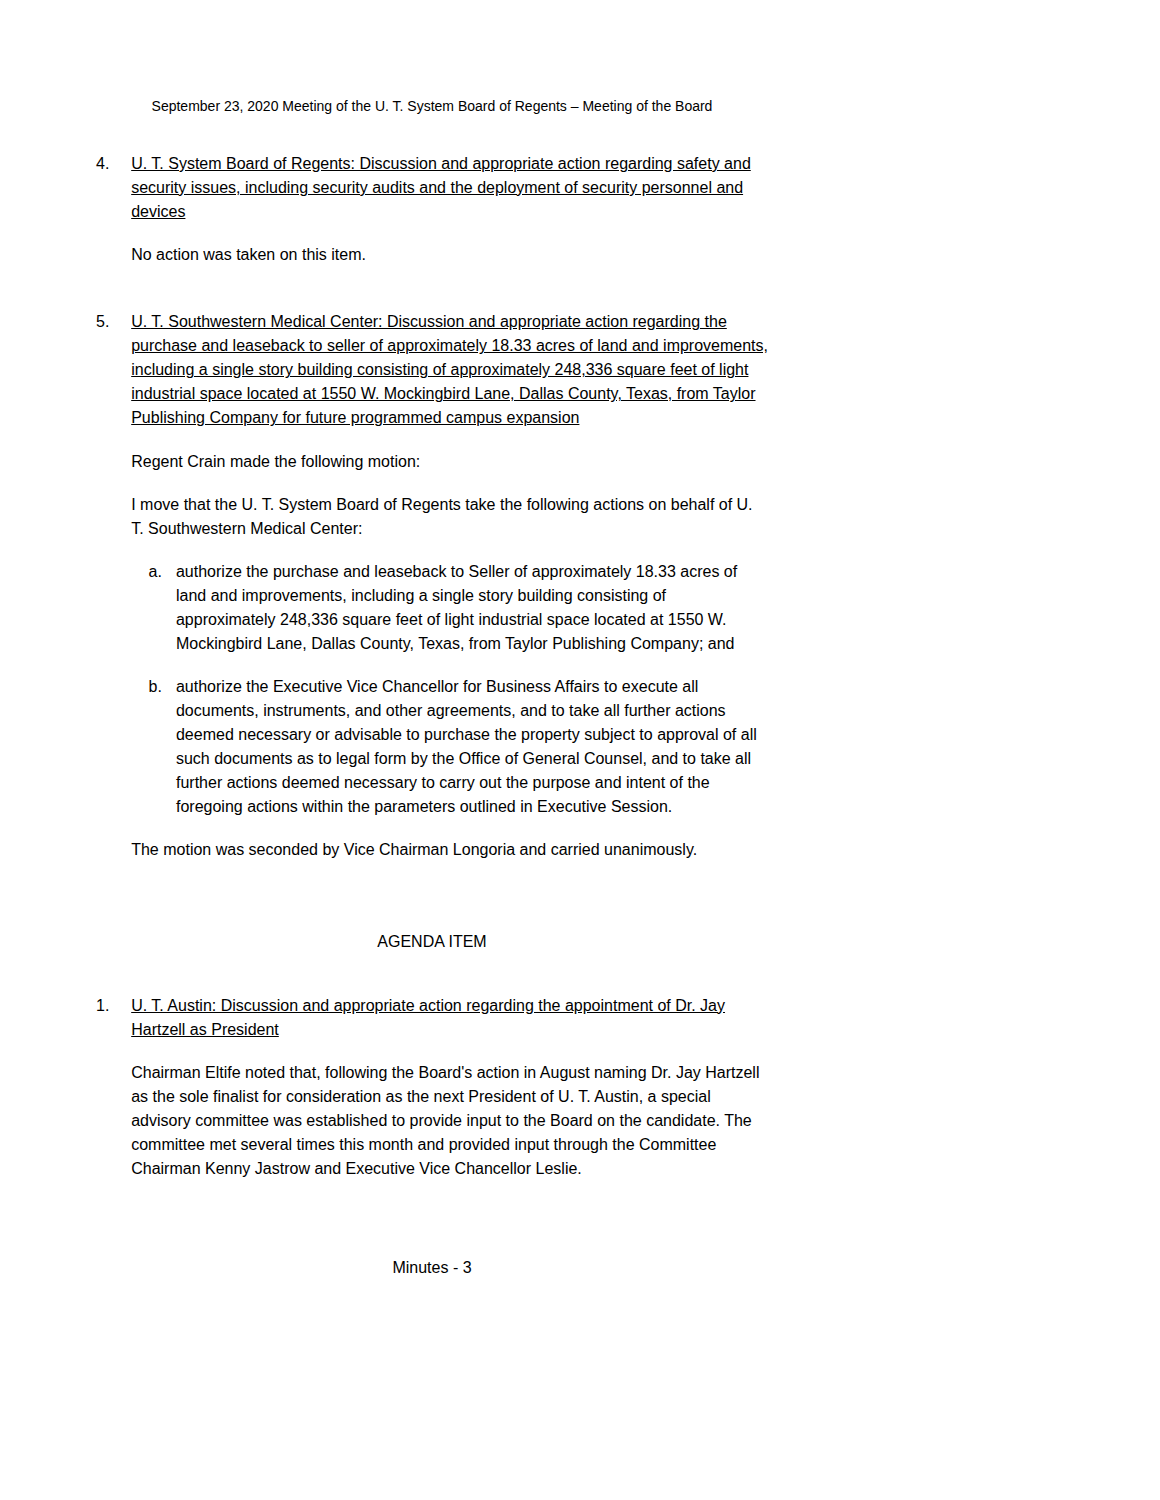September 23, 2020 Meeting of the U. T. System Board of Regents – Meeting of the Board
4.
U. T. System Board of Regents: Discussion and appropriate action regarding safety and security issues, including security audits and the deployment of security personnel and devices
No action was taken on this item.
5.
U. T. Southwestern Medical Center: Discussion and appropriate action regarding the purchase and leaseback to seller of approximately 18.33 acres of land and improvements, including a single story building consisting of approximately 248,336 square feet of light industrial space located at 1550 W. Mockingbird Lane, Dallas County, Texas, from Taylor Publishing Company for future programmed campus expansion
Regent Crain made the following motion:
I move that the U. T. System Board of Regents take the following actions on behalf of U. T. Southwestern Medical Center:
authorize the purchase and leaseback to Seller of approximately 18.33 acres of land and improvements, including a single story building consisting of approximately 248,336 square feet of light industrial space located at 1550 W. Mockingbird Lane, Dallas County, Texas, from Taylor Publishing Company; and
authorize the Executive Vice Chancellor for Business Affairs to execute all documents, instruments, and other agreements, and to take all further actions deemed necessary or advisable to purchase the property subject to approval of all such documents as to legal form by the Office of General Counsel, and to take all further actions deemed necessary to carry out the purpose and intent of the foregoing actions within the parameters outlined in Executive Session.
The motion was seconded by Vice Chairman Longoria and carried unanimously.
AGENDA ITEM
1.
U. T. Austin: Discussion and appropriate action regarding the appointment of Dr. Jay Hartzell as President
Chairman Eltife noted that, following the Board's action in August naming Dr. Jay Hartzell as the sole finalist for consideration as the next President of U. T. Austin, a special advisory committee was established to provide input to the Board on the candidate. The committee met several times this month and provided input through the Committee Chairman Kenny Jastrow and Executive Vice Chancellor Leslie.
Minutes - 3